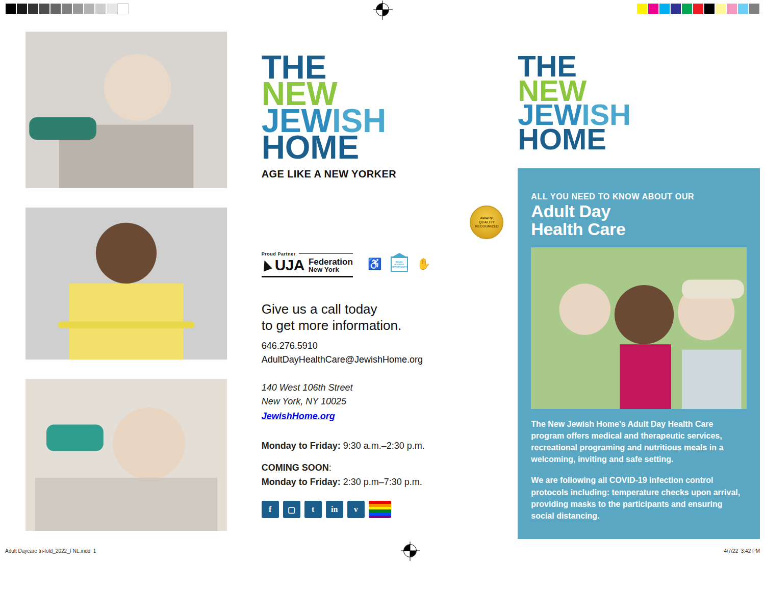The New Jew ish Home
Age like a New Yorker
Proud Partner
UJA Federation New York
♿ EQUAL HOUSING
OPPORTUNITY ✋
AWARD
QUALITY
RECOGNIZED
Give us a call today
to get more information.
646.276.5910
AdultDayHealthCare@JewishHome.org
140 West 106th Street
New York, NY 10025 JewishHome.org
Monday to Friday: 9:30 a.m.–2:30 p.m.
COMING SOON:
Monday to Friday: 2:30 p.m–7:30 p.m.
f ▢ t in v
The New Jew ish Home
All you need to know about our
Adult Day
Health Care
The New Jewish Home’s Adult Day Health Care program offers medical and therapeutic services, recreational programing and nutritious meals in a welcoming, inviting and safe setting.
We are following all COVID-19 infection control protocols including: temperature checks upon arrival, providing masks to the participants and ensuring social distancing.
Adult Daycare tri-fold_2022_FNL.indd 1 4/7/22 3:42 PM